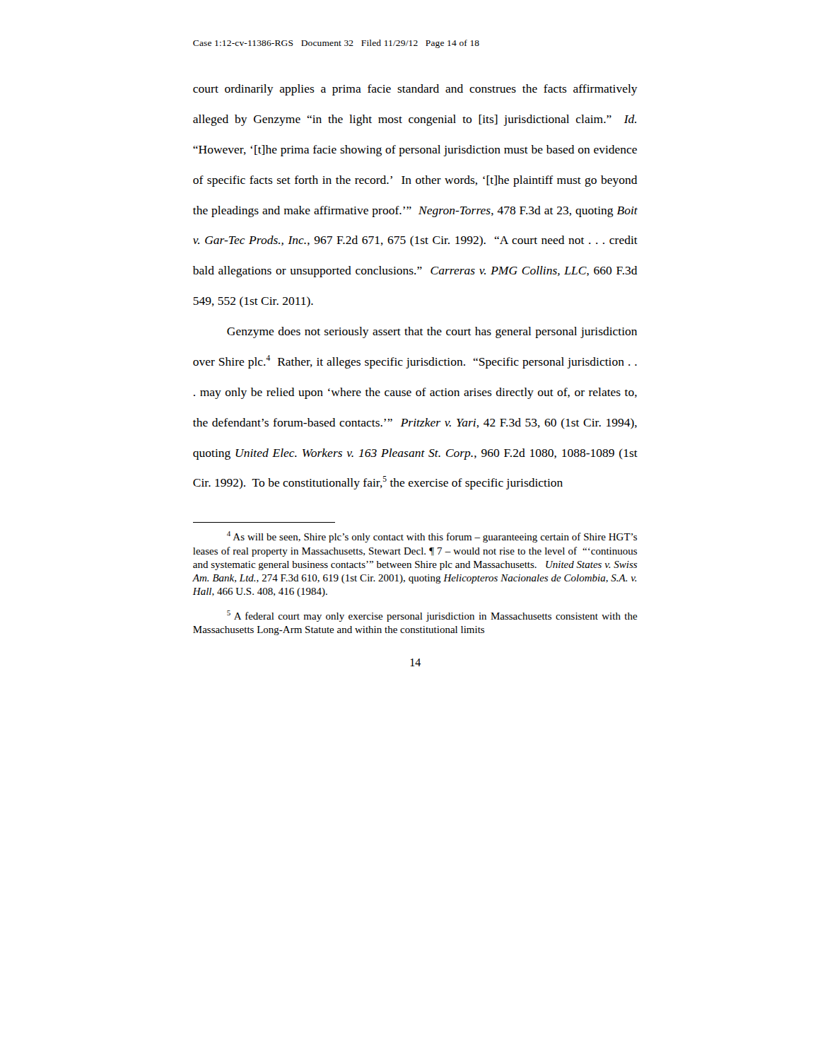Case 1:12-cv-11386-RGS Document 32 Filed 11/29/12 Page 14 of 18
court ordinarily applies a prima facie standard and construes the facts affirmatively alleged by Genzyme “in the light most congenial to [its] jurisdictional claim.” Id. “However, ‘[t]he prima facie showing of personal jurisdiction must be based on evidence of specific facts set forth in the record.’ In other words, ‘[t]he plaintiff must go beyond the pleadings and make affirmative proof.’” Negron-Torres, 478 F.3d at 23, quoting Boit v. Gar-Tec Prods., Inc., 967 F.2d 671, 675 (1st Cir. 1992). “A court need not . . . credit bald allegations or unsupported conclusions.” Carreras v. PMG Collins, LLC, 660 F.3d 549, 552 (1st Cir. 2011).
Genzyme does not seriously assert that the court has general personal jurisdiction over Shire plc.4 Rather, it alleges specific jurisdiction. “Specific personal jurisdiction . . . may only be relied upon ‘where the cause of action arises directly out of, or relates to, the defendant’s forum-based contacts.’” Pritzker v. Yari, 42 F.3d 53, 60 (1st Cir. 1994), quoting United Elec. Workers v. 163 Pleasant St. Corp., 960 F.2d 1080, 1088-1089 (1st Cir. 1992). To be constitutionally fair,5 the exercise of specific jurisdiction
4 As will be seen, Shire plc’s only contact with this forum – guaranteeing certain of Shire HGT’s leases of real property in Massachusetts, Stewart Decl. ¶ 7 – would not rise to the level of “‘continuous and systematic general business contacts’” between Shire plc and Massachusetts. United States v. Swiss Am. Bank, Ltd., 274 F.3d 610, 619 (1st Cir. 2001), quoting Helicopteros Nacionales de Colombia, S.A. v. Hall, 466 U.S. 408, 416 (1984).
5 A federal court may only exercise personal jurisdiction in Massachusetts consistent with the Massachusetts Long-Arm Statute and within the constitutional limits
14